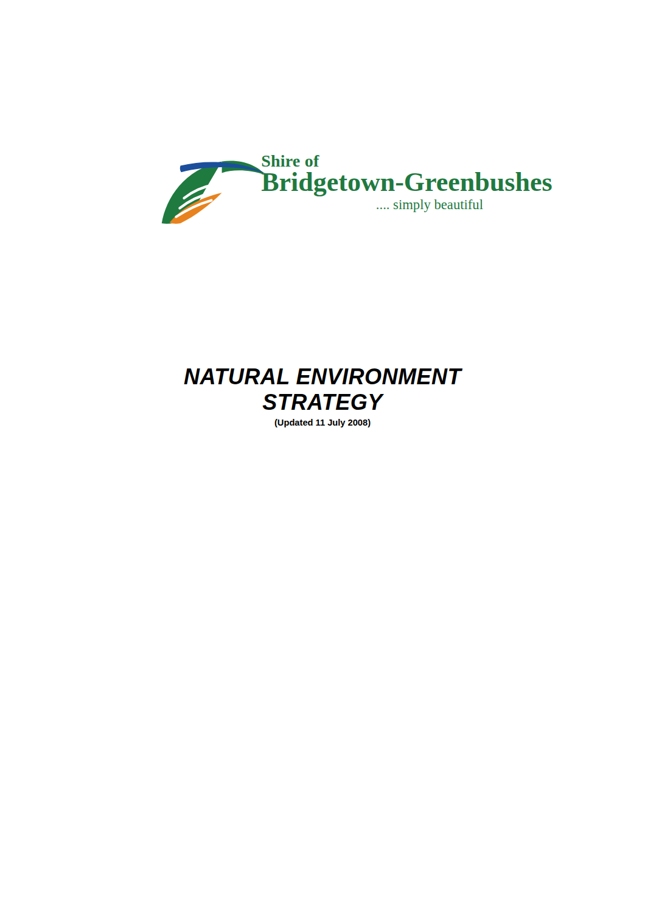Leaf logo
Shire of
Bridgetown-Greenbushes
.... simply beautiful
NATURAL ENVIRONMENT STRATEGY
(Updated 11 July 2008)